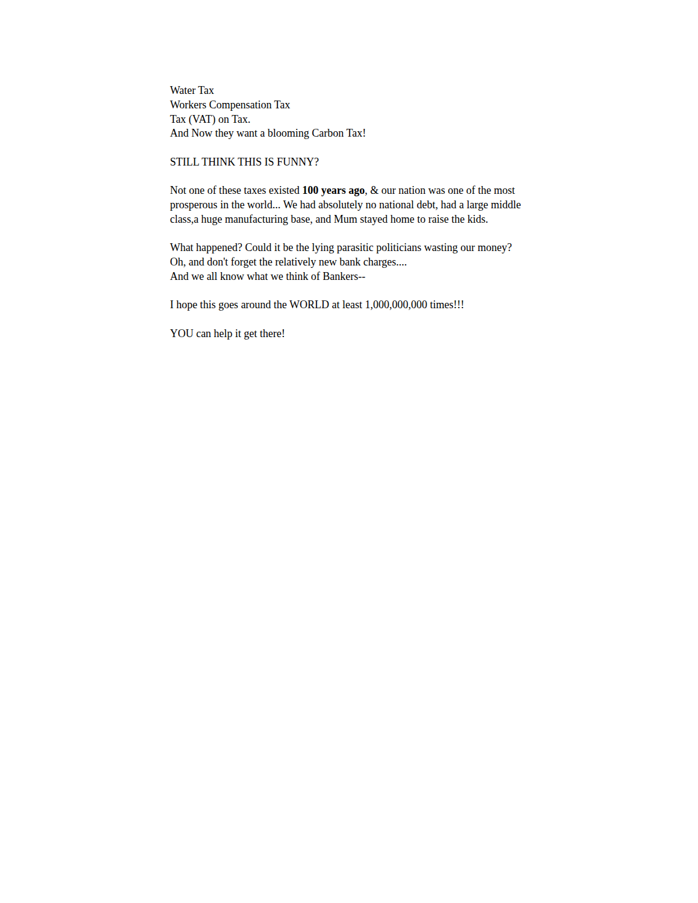Water Tax
Workers Compensation Tax
Tax (VAT) on Tax.
And Now they want a blooming Carbon Tax!
STILL THINK THIS IS FUNNY?
Not one of these taxes existed 100 years ago, & our nation was one of the most prosperous in the world... We had absolutely no national debt, had a large middle class,a huge manufacturing base, and Mum stayed home to raise the kids.
What happened? Could it be the lying parasitic politicians wasting our money?
Oh, and don't forget the relatively new bank charges....
And we all know what we think of Bankers--
I hope this goes around the WORLD at least 1,000,000,000 times!!!
YOU can help it get there!